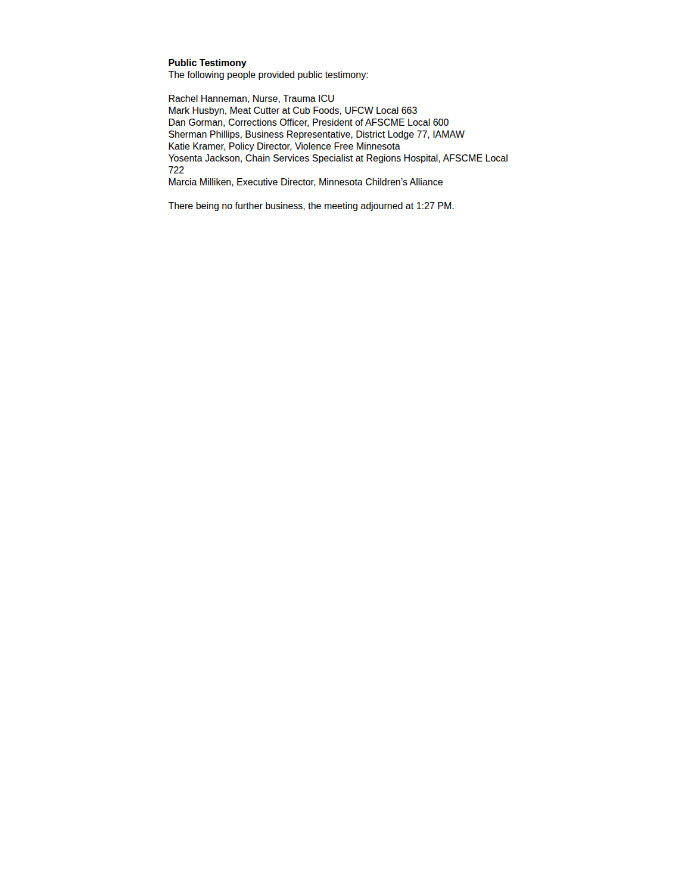Public Testimony
The following people provided public testimony:
Rachel Hanneman, Nurse, Trauma ICU
Mark Husbyn, Meat Cutter at Cub Foods, UFCW Local 663
Dan Gorman, Corrections Officer, President of AFSCME Local 600
Sherman Phillips, Business Representative, District Lodge 77, IAMAW
Katie Kramer, Policy Director, Violence Free Minnesota
Yosenta Jackson, Chain Services Specialist at Regions Hospital, AFSCME Local 722
Marcia Milliken, Executive Director, Minnesota Children’s Alliance
There being no further business, the meeting adjourned at 1:27 PM.